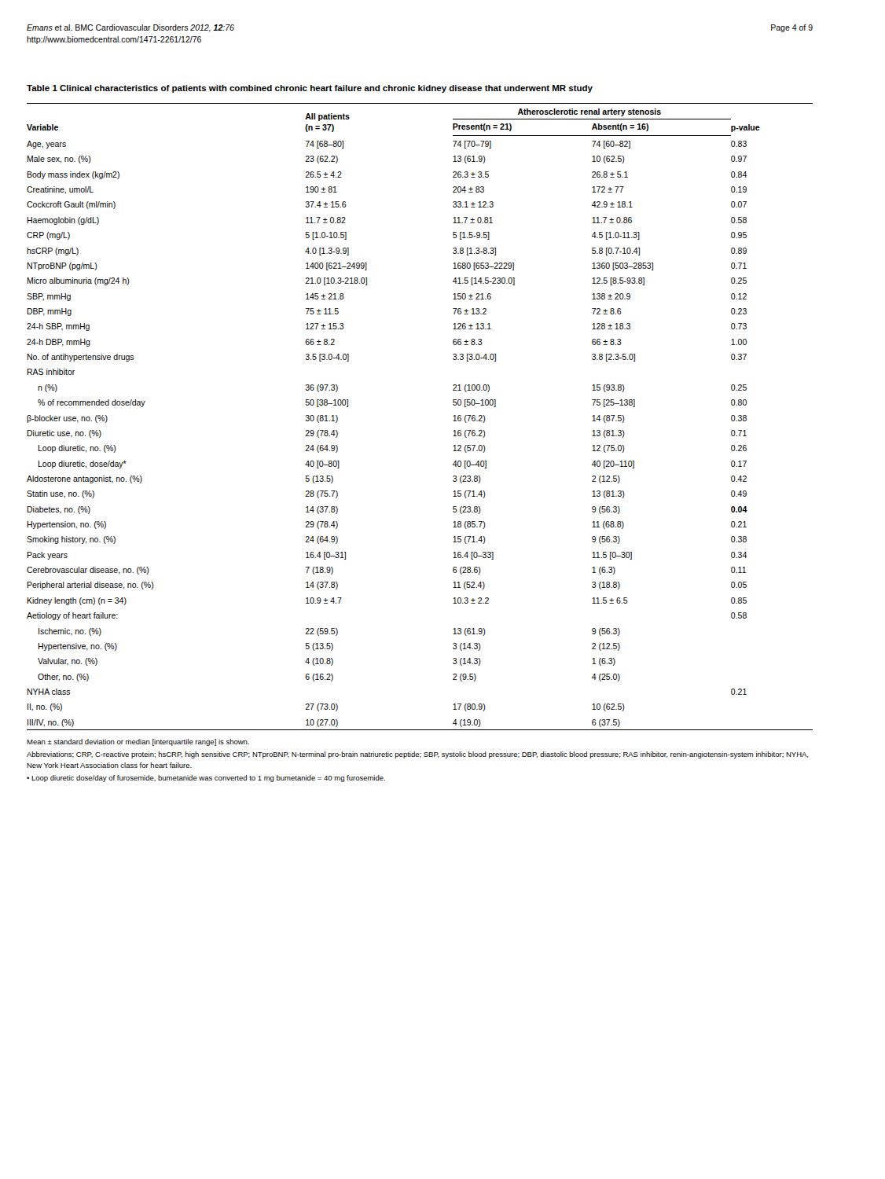Emans et al. BMC Cardiovascular Disorders 2012, 12:76
http://www.biomedcentral.com/1471-2261/12/76
Page 4 of 9
Table 1 Clinical characteristics of patients with combined chronic heart failure and chronic kidney disease that underwent MR study
| Variable | All patients (n = 37) | Atherosclerotic renal artery stenosis | p-value |
| --- | --- | --- | --- |
| Present(n = 21) | Absent(n = 16) |
| Age, years | 74 [68–80] | 74 [70–79] | 74 [60–82] | 0.83 |
| Male sex, no. (%) | 23 (62.2) | 13 (61.9) | 10 (62.5) | 0.97 |
| Body mass index (kg/m2) | 26.5 ± 4.2 | 26.3 ± 3.5 | 26.8 ± 5.1 | 0.84 |
| Creatinine, umol/L | 190 ± 81 | 204 ± 83 | 172 ± 77 | 0.19 |
| Cockcroft Gault (ml/min) | 37.4 ± 15.6 | 33.1 ± 12.3 | 42.9 ± 18.1 | 0.07 |
| Haemoglobin (g/dL) | 11.7 ± 0.82 | 11.7 ± 0.81 | 11.7 ± 0.86 | 0.58 |
| CRP (mg/L) | 5 [1.0-10.5] | 5 [1.5-9.5] | 4.5 [1.0-11.3] | 0.95 |
| hsCRP (mg/L) | 4.0 [1.3-9.9] | 3.8 [1.3-8.3] | 5.8 [0.7-10.4] | 0.89 |
| NTproBNP (pg/mL) | 1400 [621–2499] | 1680 [653–2229] | 1360 [503–2853] | 0.71 |
| Micro albuminuria (mg/24 h) | 21.0 [10.3-218.0] | 41.5 [14.5-230.0] | 12.5 [8.5-93.8] | 0.25 |
| SBP, mmHg | 145 ± 21.8 | 150 ± 21.6 | 138 ± 20.9 | 0.12 |
| DBP, mmHg | 75 ± 11.5 | 76 ± 13.2 | 72 ± 8.6 | 0.23 |
| 24-h SBP, mmHg | 127 ± 15.3 | 126 ± 13.1 | 128 ± 18.3 | 0.73 |
| 24-h DBP, mmHg | 66 ± 8.2 | 66 ± 8.3 | 66 ± 8.3 | 1.00 |
| No. of antihypertensive drugs | 3.5 [3.0-4.0] | 3.3 [3.0-4.0] | 3.8 [2.3-5.0] | 0.37 |
| RAS inhibitor | | | | |
| n (%) | 36 (97.3) | 21 (100.0) | 15 (93.8) | 0.25 |
| % of recommended dose/day | 50 [38–100] | 50 [50–100] | 75 [25–138] | 0.80 |
| β-blocker use, no. (%) | 30 (81.1) | 16 (76.2) | 14 (87.5) | 0.38 |
| Diuretic use, no. (%) | 29 (78.4) | 16 (76.2) | 13 (81.3) | 0.71 |
| Loop diuretic, no. (%) | 24 (64.9) | 12 (57.0) | 12 (75.0) | 0.26 |
| Loop diuretic, dose/day* | 40 [0–80] | 40 [0–40] | 40 [20–110] | 0.17 |
| Aldosterone antagonist, no. (%) | 5 (13.5) | 3 (23.8) | 2 (12.5) | 0.42 |
| Statin use, no. (%) | 28 (75.7) | 15 (71.4) | 13 (81.3) | 0.49 |
| Diabetes, no. (%) | 14 (37.8) | 5 (23.8) | 9 (56.3) | 0.04 |
| Hypertension, no. (%) | 29 (78.4) | 18 (85.7) | 11 (68.8) | 0.21 |
| Smoking history, no. (%) | 24 (64.9) | 15 (71.4) | 9 (56.3) | 0.38 |
| Pack years | 16.4 [0–31] | 16.4 [0–33] | 11.5 [0–30] | 0.34 |
| Cerebrovascular disease, no. (%) | 7 (18.9) | 6 (28.6) | 1 (6.3) | 0.11 |
| Peripheral arterial disease, no. (%) | 14 (37.8) | 11 (52.4) | 3 (18.8) | 0.05 |
| Kidney length (cm) (n = 34) | 10.9 ± 4.7 | 10.3 ± 2.2 | 11.5 ± 6.5 | 0.85 |
| Aetiology of heart failure: | | | | 0.58 |
| Ischemic, no. (%) | 22 (59.5) | 13 (61.9) | 9 (56.3) | |
| Hypertensive, no. (%) | 5 (13.5) | 3 (14.3) | 2 (12.5) | |
| Valvular, no. (%) | 4 (10.8) | 3 (14.3) | 1 (6.3) | |
| Other, no. (%) | 6 (16.2) | 2 (9.5) | 4 (25.0) | |
| NYHA class | | | | 0.21 |
| II, no. (%) | 27 (73.0) | 17 (80.9) | 10 (62.5) | |
| III/IV, no. (%) | 10 (27.0) | 4 (19.0) | 6 (37.5) | |
Mean ± standard deviation or median [interquartile range] is shown.
Abbreviations; CRP, C-reactive protein; hsCRP, high sensitive CRP; NTproBNP, N-terminal pro-brain natriuretic peptide; SBP, systolic blood pressure; DBP, diastolic blood pressure; RAS inhibitor, renin-angiotensin-system inhibitor; NYHA, New York Heart Association class for heart failure.
• Loop diuretic dose/day of furosemide, bumetanide was converted to 1 mg bumetanide = 40 mg furosemide.